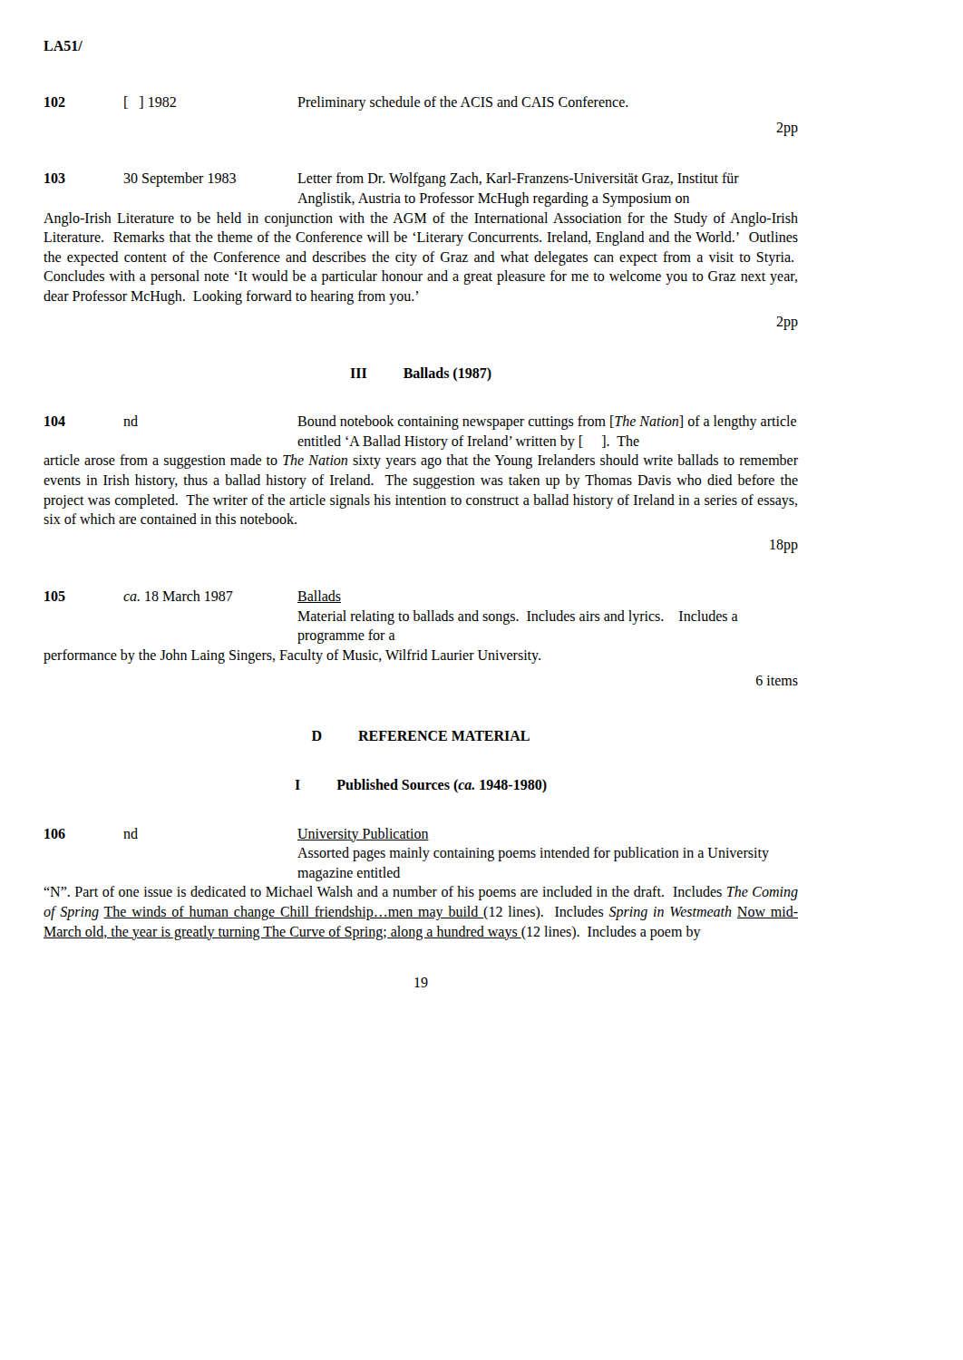LA51/
102
[ ] 1982
Preliminary schedule of the ACIS and CAIS Conference.
2pp
103
30 September 1983
Letter from Dr. Wolfgang Zach, Karl-Franzens-Universität Graz, Institut für Anglistik, Austria to Professor McHugh regarding a Symposium on
Anglo-Irish Literature to be held in conjunction with the AGM of the International Association for the Study of Anglo-Irish Literature. Remarks that the theme of the Conference will be ‘Literary Concurrents. Ireland, England and the World.’ Outlines the expected content of the Conference and describes the city of Graz and what delegates can expect from a visit to Styria. Concludes with a personal note ‘It would be a particular honour and a great pleasure for me to welcome you to Graz next year, dear Professor McHugh. Looking forward to hearing from you.’
2pp
IIIBallads (1987)
104
nd
Bound notebook containing newspaper cuttings from [The Nation] of a lengthy article entitled ‘A Ballad History of Ireland’ written by [ ]. The
article arose from a suggestion made to The Nation sixty years ago that the Young Irelanders should write ballads to remember events in Irish history, thus a ballad history of Ireland. The suggestion was taken up by Thomas Davis who died before the project was completed. The writer of the article signals his intention to construct a ballad history of Ireland in a series of essays, six of which are contained in this notebook.
18pp
105
ca. 18 March 1987
Ballads
Material relating to ballads and songs. Includes airs and lyrics. Includes a programme for a
performance by the John Laing Singers, Faculty of Music, Wilfrid Laurier University.
6 items
DREFERENCE MATERIAL
IPublished Sources (ca. 1948-1980)
106
nd
University Publication
Assorted pages mainly containing poems intended for publication in a University magazine entitled
“N”. Part of one issue is dedicated to Michael Walsh and a number of his poems are included in the draft. Includes The Coming of Spring The winds of human change Chill friendship…men may build (12 lines). Includes Spring in Westmeath Now mid-March old, the year is greatly turning The Curve of Spring; along a hundred ways (12 lines). Includes a poem by
19